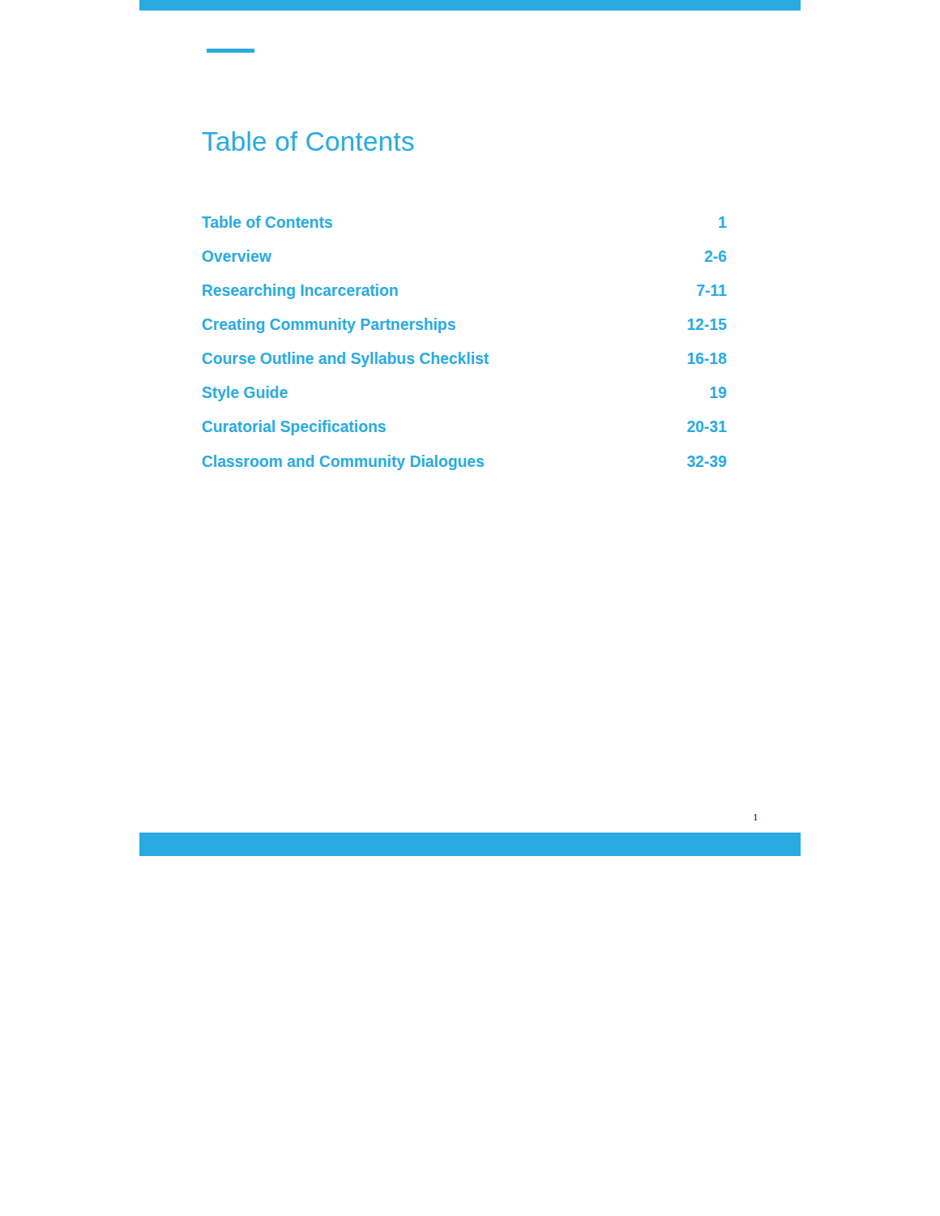Table of Contents
| Table of Contents | 1 |
| Overview | 2-6 |
| Researching Incarceration | 7-11 |
| Creating Community Partnerships | 12-15 |
| Course Outline and Syllabus Checklist | 16-18 |
| Style Guide | 19 |
| Curatorial Specifications | 20-31 |
| Classroom and Community Dialogues | 32-39 |
1